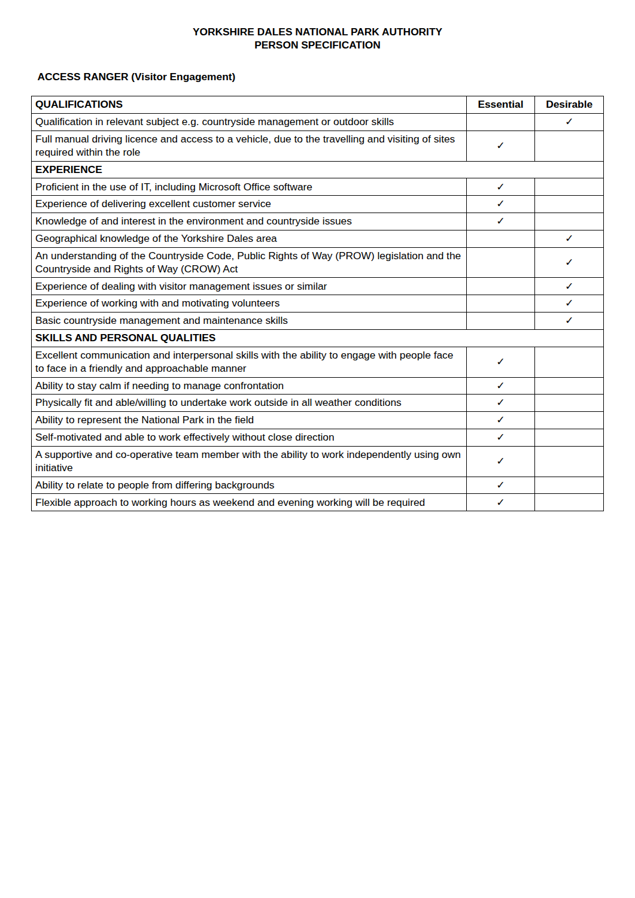YORKSHIRE DALES NATIONAL PARK AUTHORITY
PERSON SPECIFICATION
ACCESS RANGER (Visitor Engagement)
| QUALIFICATIONS | Essential | Desirable |
| --- | --- | --- |
| Qualification in relevant subject e.g. countryside management or outdoor skills | | ✓ |
| Full manual driving licence and access to a vehicle, due to the travelling and visiting of sites required within the role | ✓ | |
| EXPERIENCE |
| Proficient in the use of IT, including Microsoft Office software | ✓ | |
| Experience of delivering excellent customer service | ✓ | |
| Knowledge of and interest in the environment and countryside issues | ✓ | |
| Geographical knowledge of the Yorkshire Dales area | | ✓ |
| An understanding of the Countryside Code, Public Rights of Way (PROW) legislation and the Countryside and Rights of Way (CROW) Act | | ✓ |
| Experience of dealing with visitor management issues or similar | | ✓ |
| Experience of working with and motivating volunteers | | ✓ |
| Basic countryside management and maintenance skills | | ✓ |
| SKILLS AND PERSONAL QUALITIES |
| Excellent communication and interpersonal skills with the ability to engage with people face to face in a friendly and approachable manner | ✓ | |
| Ability to stay calm if needing to manage confrontation | ✓ | |
| Physically fit and able/willing to undertake work outside in all weather conditions | ✓ | |
| Ability to represent the National Park in the field | ✓ | |
| Self-motivated and able to work effectively without close direction | ✓ | |
| A supportive and co-operative team member with the ability to work independently using own initiative | ✓ | |
| Ability to relate to people from differing backgrounds | ✓ | |
| Flexible approach to working hours as weekend and evening working will be required | ✓ | |